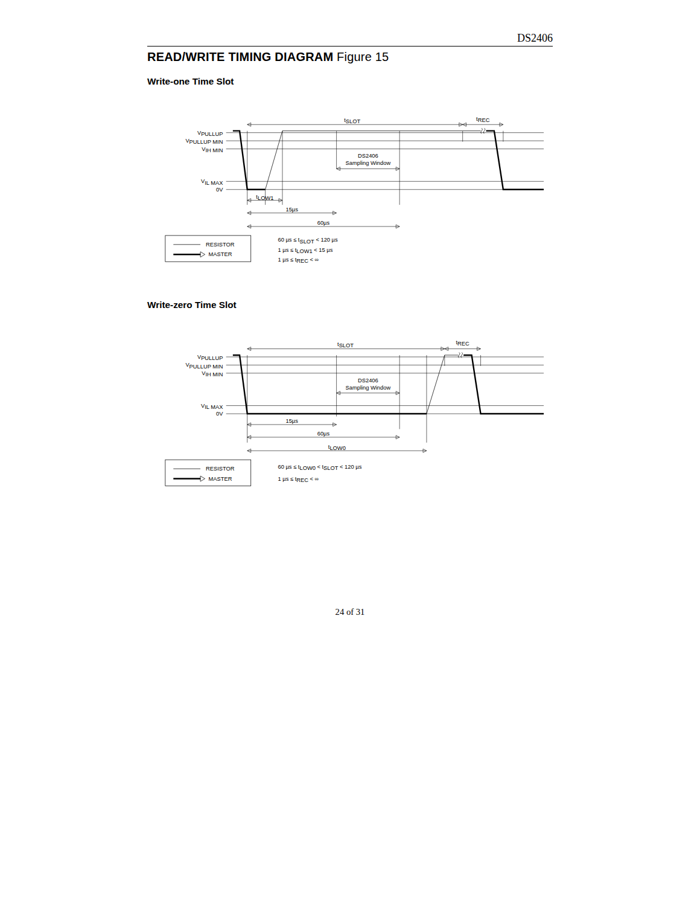DS2406
READ/WRITE TIMING DIAGRAM Figure 15
Write-one Time Slot
VPULLUP VPULLUP MIN VIH MIN VIL MAX 0V tSLOT tREC DS2406 Sampling Window tLOW1 15µs 60µs RESISTOR MASTER 60 µs ≤ tSLOT < 120 µs 1 µs ≤ tLOW1 < 15 µs 1 µs ≤ tREC < ∞
Write-zero Time Slot
VPULLUP VPULLUP MIN VIH MIN VIL MAX 0V tSLOT tREC DS2406 Sampling Window 15µs 60µs tLOW0 RESISTOR MASTER 60 µs ≤ tLOW0 < tSLOT < 120 µs 1 µs ≤ tREC < ∞
24 of 31